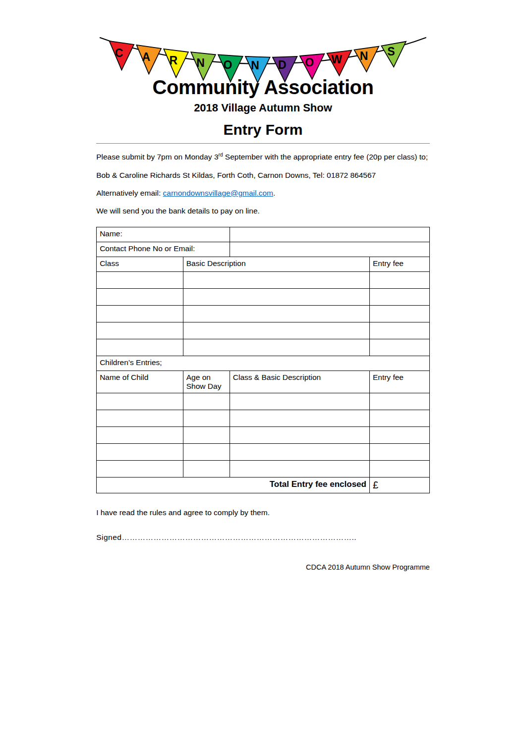C A R N O N D O W N S
Community Association
2018 Village Autumn Show
Entry Form
Please submit by 7pm on Monday 3rd September with the appropriate entry fee (20p per class) to;
Bob & Caroline Richards St Kildas, Forth Coth, Carnon Downs, Tel: 01872 864567
Alternatively email: carnondownsvillage@gmail.com.
We will send you the bank details to pay on line.
| Name: | |
| Contact Phone No or Email: | |
| Class | Basic Description | Entry fee |
| Children’s Entries; |
| Name of Child | Age on Show Day | Class & Basic Description | Entry fee |
| Total Entry fee enclosed | £ |
I have read the rules and agree to comply by them.
Signed……………………………………………………………………………..
CDCA 2018 Autumn Show Programme